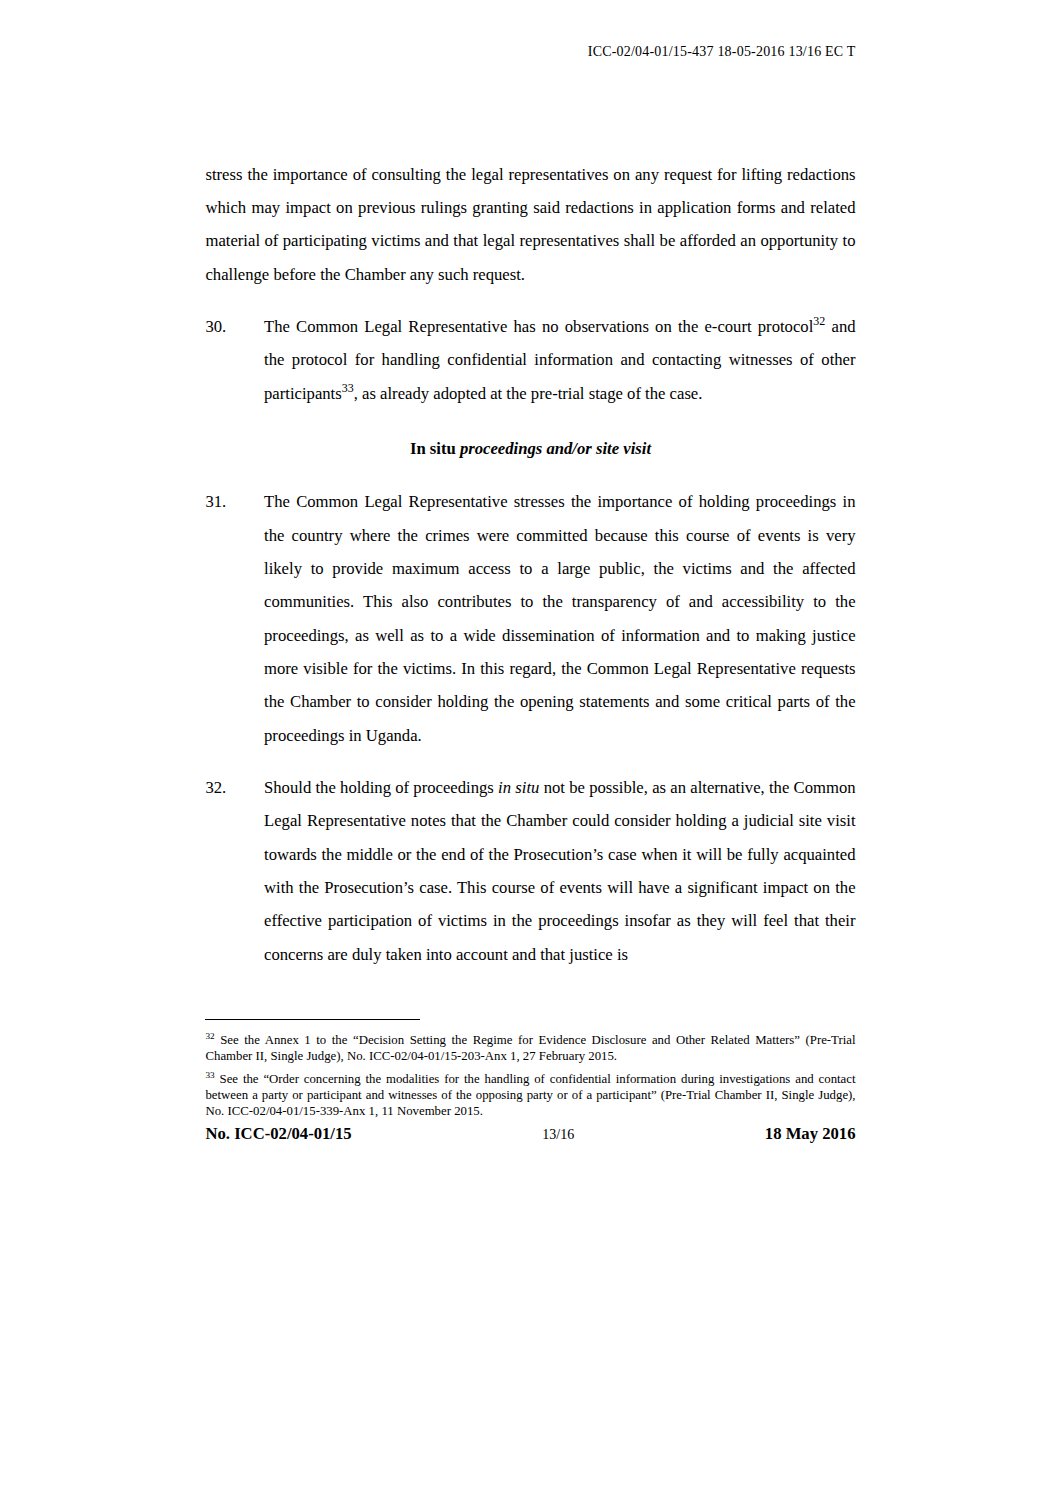ICC-02/04-01/15-437 18-05-2016 13/16 EC T
stress the importance of consulting the legal representatives on any request for lifting redactions which may impact on previous rulings granting said redactions in application forms and related material of participating victims and that legal representatives shall be afforded an opportunity to challenge before the Chamber any such request.
30.
The Common Legal Representative has no observations on the e-court protocol32 and the protocol for handling confidential information and contacting witnesses of other participants33, as already adopted at the pre-trial stage of the case.
In situ proceedings and/or site visit
31.
The Common Legal Representative stresses the importance of holding proceedings in the country where the crimes were committed because this course of events is very likely to provide maximum access to a large public, the victims and the affected communities. This also contributes to the transparency of and accessibility to the proceedings, as well as to a wide dissemination of information and to making justice more visible for the victims. In this regard, the Common Legal Representative requests the Chamber to consider holding the opening statements and some critical parts of the proceedings in Uganda.
32.
Should the holding of proceedings in situ not be possible, as an alternative, the Common Legal Representative notes that the Chamber could consider holding a judicial site visit towards the middle or the end of the Prosecution’s case when it will be fully acquainted with the Prosecution’s case. This course of events will have a significant impact on the effective participation of victims in the proceedings insofar as they will feel that their concerns are duly taken into account and that justice is
32 See the Annex 1 to the “Decision Setting the Regime for Evidence Disclosure and Other Related Matters” (Pre-Trial Chamber II, Single Judge), No. ICC-02/04-01/15-203-Anx 1, 27 February 2015.
33 See the “Order concerning the modalities for the handling of confidential information during investigations and contact between a party or participant and witnesses of the opposing party or of a participant” (Pre-Trial Chamber II, Single Judge), No. ICC-02/04-01/15-339-Anx 1, 11 November 2015.
No. ICC-02/04-01/15
13/16
18 May 2016